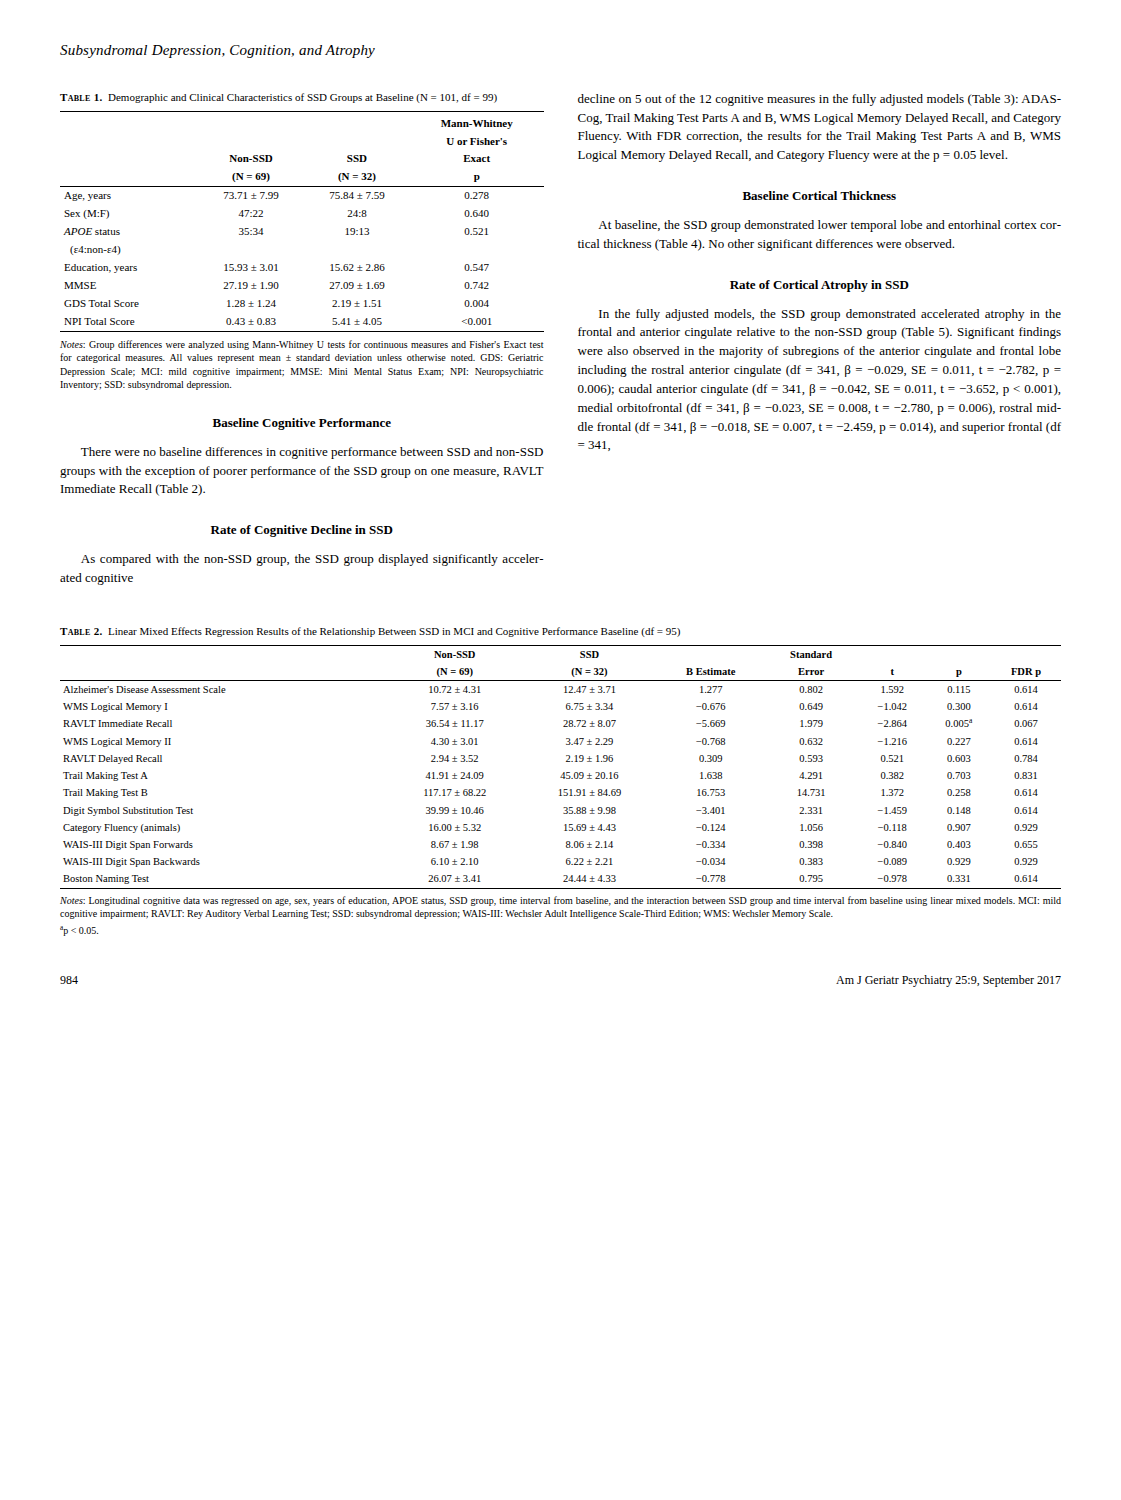Subsyndromal Depression, Cognition, and Atrophy
Table 1. Demographic and Clinical Characteristics of SSD Groups at Baseline (N = 101, df = 99)
| | | | Mann-Whitney |
| --- | --- | --- | --- |
| | | | U or Fisher's |
| | Non-SSD | SSD | Exact |
| | (N = 69) | (N = 32) | p |
| Age, years | 73.71 ± 7.99 | 75.84 ± 7.59 | 0.278 |
| Sex (M:F) | 47:22 | 24:8 | 0.640 |
| APOE status | 35:34 | 19:13 | 0.521 |
| (ε4:non-ε4) | | | |
| Education, years | 15.93 ± 3.01 | 15.62 ± 2.86 | 0.547 |
| MMSE | 27.19 ± 1.90 | 27.09 ± 1.69 | 0.742 |
| GDS Total Score | 1.28 ± 1.24 | 2.19 ± 1.51 | 0.004 |
| NPI Total Score | 0.43 ± 0.83 | 5.41 ± 4.05 | <0.001 |
Notes: Group differences were analyzed using Mann-Whitney U tests for continuous measures and Fisher's Exact test for categorical measures. All values represent mean ± standard deviation unless otherwise noted. GDS: Geriatric Depression Scale; MCI: mild cognitive impairment; MMSE: Mini Mental Status Exam; NPI: Neuropsychiatric Inventory; SSD: subsyndromal depression.
Baseline Cognitive Performance
There were no baseline differences in cognitive performance between SSD and non-SSD groups with the exception of poorer performance of the SSD group on one measure, RAVLT Immediate Recall (Table 2).
Rate of Cognitive Decline in SSD
As compared with the non-SSD group, the SSD group displayed significantly accelerated cognitive
decline on 5 out of the 12 cognitive measures in the fully adjusted models (Table 3): ADAS-Cog, Trail Making Test Parts A and B, WMS Logical Memory Delayed Recall, and Category Fluency. With FDR correction, the results for the Trail Making Test Parts A and B, WMS Logical Memory Delayed Recall, and Category Fluency were at the p = 0.05 level.
Baseline Cortical Thickness
At baseline, the SSD group demonstrated lower temporal lobe and entorhinal cortex cortical thickness (Table 4). No other significant differences were observed.
Rate of Cortical Atrophy in SSD
In the fully adjusted models, the SSD group demonstrated accelerated atrophy in the frontal and anterior cingulate relative to the non-SSD group (Table 5). Significant findings were also observed in the majority of subregions of the anterior cingulate and frontal lobe including the rostral anterior cingulate (df = 341, β = −0.029, SE = 0.011, t = −2.782, p = 0.006); caudal anterior cingulate (df = 341, β = −0.042, SE = 0.011, t = −3.652, p < 0.001), medial orbitofrontal (df = 341, β = −0.023, SE = 0.008, t = −2.780, p = 0.006), rostral middle frontal (df = 341, β = −0.018, SE = 0.007, t = −2.459, p = 0.014), and superior frontal (df = 341,
Table 2. Linear Mixed Effects Regression Results of the Relationship Between SSD in MCI and Cognitive Performance Baseline (df = 95)
| | Non-SSD | SSD | | Standard | | | |
| --- | --- | --- | --- | --- | --- | --- | --- |
| | (N = 69) | (N = 32) | B Estimate | Error | t | p | FDR p |
| Alzheimer's Disease Assessment Scale | 10.72 ± 4.31 | 12.47 ± 3.71 | 1.277 | 0.802 | 1.592 | 0.115 | 0.614 |
| WMS Logical Memory I | 7.57 ± 3.16 | 6.75 ± 3.34 | −0.676 | 0.649 | −1.042 | 0.300 | 0.614 |
| RAVLT Immediate Recall | 36.54 ± 11.17 | 28.72 ± 8.07 | −5.669 | 1.979 | −2.864 | 0.005 a | 0.067 |
| WMS Logical Memory II | 4.30 ± 3.01 | 3.47 ± 2.29 | −0.768 | 0.632 | −1.216 | 0.227 | 0.614 |
| RAVLT Delayed Recall | 2.94 ± 3.52 | 2.19 ± 1.96 | 0.309 | 0.593 | 0.521 | 0.603 | 0.784 |
| Trail Making Test A | 41.91 ± 24.09 | 45.09 ± 20.16 | 1.638 | 4.291 | 0.382 | 0.703 | 0.831 |
| Trail Making Test B | 117.17 ± 68.22 | 151.91 ± 84.69 | 16.753 | 14.731 | 1.372 | 0.258 | 0.614 |
| Digit Symbol Substitution Test | 39.99 ± 10.46 | 35.88 ± 9.98 | −3.401 | 2.331 | −1.459 | 0.148 | 0.614 |
| Category Fluency (animals) | 16.00 ± 5.32 | 15.69 ± 4.43 | −0.124 | 1.056 | −0.118 | 0.907 | 0.929 |
| WAIS-III Digit Span Forwards | 8.67 ± 1.98 | 8.06 ± 2.14 | −0.334 | 0.398 | −0.840 | 0.403 | 0.655 |
| WAIS-III Digit Span Backwards | 6.10 ± 2.10 | 6.22 ± 2.21 | −0.034 | 0.383 | −0.089 | 0.929 | 0.929 |
| Boston Naming Test | 26.07 ± 3.41 | 24.44 ± 4.33 | −0.778 | 0.795 | −0.978 | 0.331 | 0.614 |
Notes: Longitudinal cognitive data was regressed on age, sex, years of education, APOE status, SSD group, time interval from baseline, and the interaction between SSD group and time interval from baseline using linear mixed models. MCI: mild cognitive impairment; RAVLT: Rey Auditory Verbal Learning Test; SSD: subsyndromal depression; WAIS-III: Wechsler Adult Intelligence Scale-Third Edition; WMS: Wechsler Memory Scale.
ap < 0.05.
984
Am J Geriatr Psychiatry 25:9, September 2017